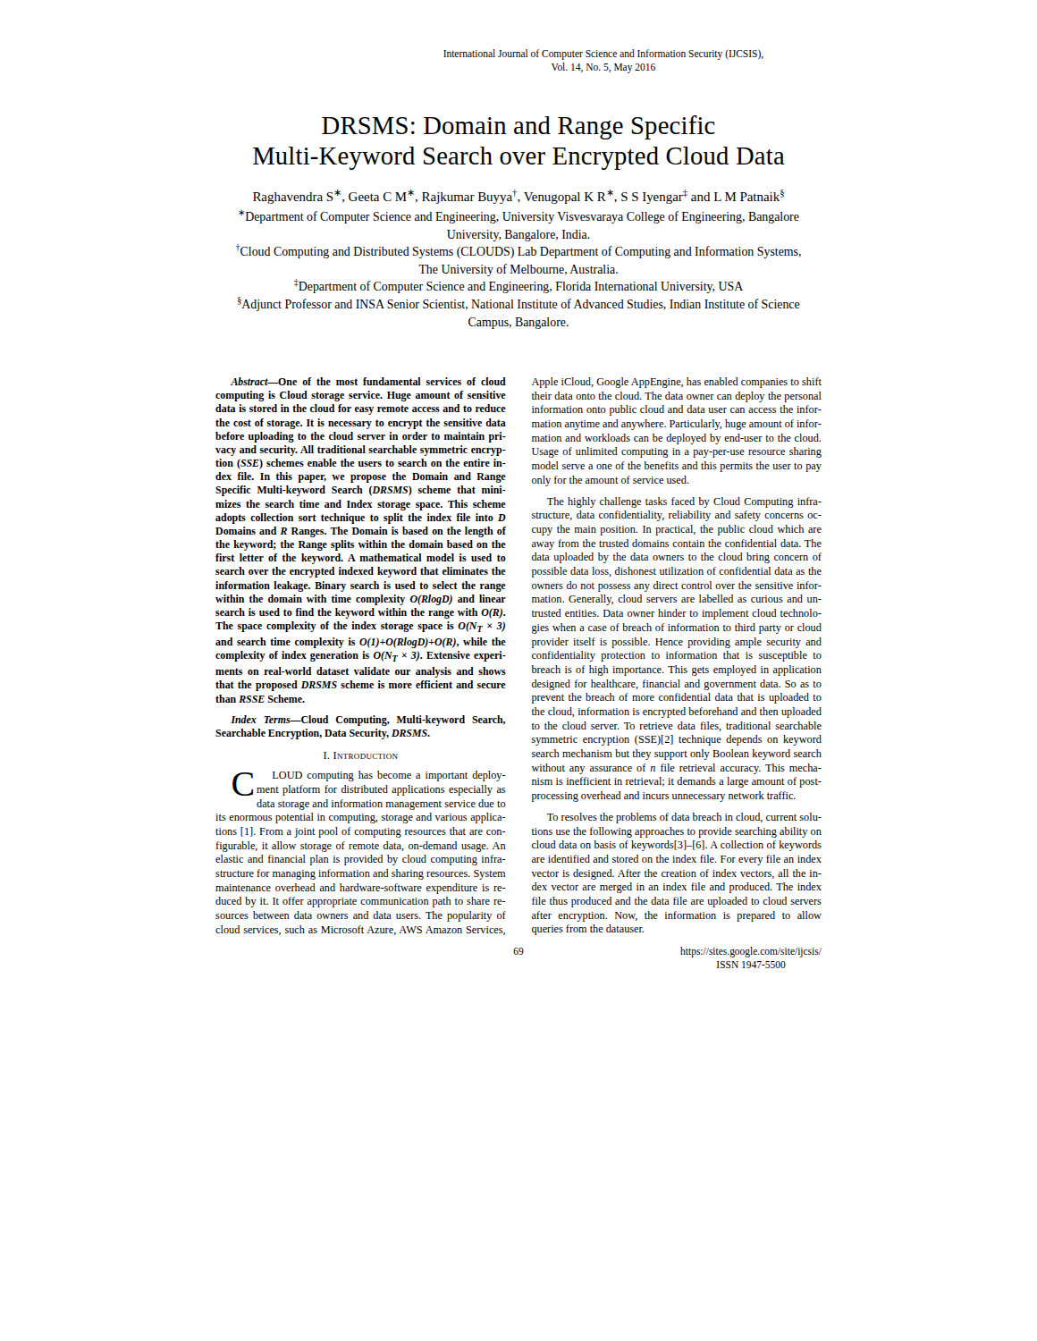International Journal of Computer Science and Information Security (IJCSIS),
Vol. 14, No. 5, May 2016
DRSMS: Domain and Range Specific
Multi-Keyword Search over Encrypted Cloud Data
Raghavendra S∗, Geeta C M∗, Rajkumar Buyya†, Venugopal K R∗, S S Iyengar‡ and L M Patnaik§
∗Department of Computer Science and Engineering, University Visvesvaraya College of Engineering, Bangalore
University, Bangalore, India.
†Cloud Computing and Distributed Systems (CLOUDS) Lab Department of Computing and Information Systems,
The University of Melbourne, Australia.
‡Department of Computer Science and Engineering, Florida International University, USA
§Adjunct Professor and INSA Senior Scientist, National Institute of Advanced Studies, Indian Institute of Science
Campus, Bangalore.
Abstract—One of the most fundamental services of cloud computing is Cloud storage service. Huge amount of sensitive data is stored in the cloud for easy remote access and to reduce the cost of storage. It is necessary to encrypt the sensitive data before uploading to the cloud server in order to maintain privacy and security. All traditional searchable symmetric encryption (SSE) schemes enable the users to search on the entire index file. In this paper, we propose the Domain and Range Specific Multi-keyword Search (DRSMS) scheme that minimizes the search time and Index storage space. This scheme adopts collection sort technique to split the index file into D Domains and R Ranges. The Domain is based on the length of the keyword; the Range splits within the domain based on the first letter of the keyword. A mathematical model is used to search over the encrypted indexed keyword that eliminates the information leakage. Binary search is used to select the range within the domain with time complexity O(RlogD) and linear search is used to find the keyword within the range with O(R). The space complexity of the index storage space is O(NT × 3) and search time complexity is O(1)+O(RlogD)+O(R), while the complexity of index generation is O(NT × 3). Extensive experiments on real-world dataset validate our analysis and shows that the proposed DRSMS scheme is more efficient and secure than RSSE Scheme.
Index Terms—Cloud Computing, Multi-keyword Search, Searchable Encryption, Data Security, DRSMS.
I. Introduction
CLOUD computing has become a important deployment platform for distributed applications especially as data storage and information management service due to its enormous potential in computing, storage and various applications [1]. From a joint pool of computing resources that are configurable, it allow storage of remote data, on-demand usage. An elastic and financial plan is provided by cloud computing infrastructure for managing information and sharing resources. System maintenance overhead and hardware-software expenditure is reduced by it. It offer appropriate communication path to share resources between data owners and data users. The popularity of cloud services, such as Microsoft Azure, AWS Amazon Services, Apple iCloud, Google AppEngine, has enabled companies to shift their data onto the cloud. The data owner can deploy the personal information onto public cloud and data user can access the information anytime and anywhere. Particularly, huge amount of information and workloads can be deployed by end-user to the cloud. Usage of unlimited computing in a pay-per-use resource sharing model serve a one of the benefits and this permits the user to pay only for the amount of service used.
The highly challenge tasks faced by Cloud Computing infrastructure, data confidentiality, reliability and safety concerns occupy the main position. In practical, the public cloud which are away from the trusted domains contain the confidential data. The data uploaded by the data owners to the cloud bring concern of possible data loss, dishonest utilization of confidential data as the owners do not possess any direct control over the sensitive information. Generally, cloud servers are labelled as curious and untrusted entities. Data owner hinder to implement cloud technologies when a case of breach of information to third party or cloud provider itself is possible. Hence providing ample security and confidentiality protection to information that is susceptible to breach is of high importance. This gets employed in application designed for healthcare, financial and government data. So as to prevent the breach of more confidential data that is uploaded to the cloud, information is encrypted beforehand and then uploaded to the cloud server. To retrieve data files, traditional searchable symmetric encryption (SSE)[2] technique depends on keyword search mechanism but they support only Boolean keyword search without any assurance of n file retrieval accuracy. This mechanism is inefficient in retrieval; it demands a large amount of post-processing overhead and incurs unnecessary network traffic.
To resolves the problems of data breach in cloud, current solutions use the following approaches to provide searching ability on cloud data on basis of keywords[3]–[6]. A collection of keywords are identified and stored on the index file. For every file an index vector is designed. After the creation of index vectors, all the index vector are merged in an index file and produced. The index file thus produced and the data file are uploaded to cloud servers after encryption. Now, the information is prepared to allow queries from the datauser.
69
https://sites.google.com/site/ijcsis/
ISSN 1947-5500